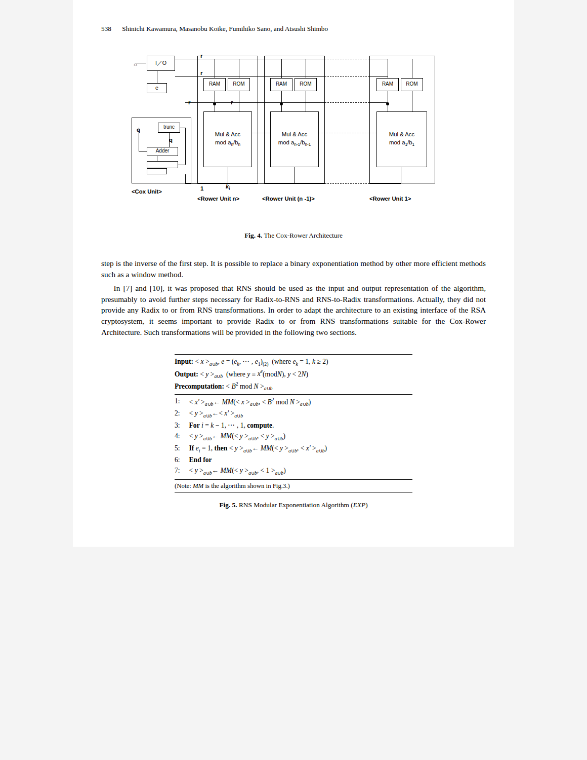538 Shinichi Kawamura, Masanobu Koike, Fumihiko Sano, and Atsushi Shimbo
<Cox Unit>
I／O
↔
e
trunc
q
q
Adder
<Rower Unit n>
RAM
ROM
Mul & Acc
mod an/bn
r
r
r
r
1
ki
<Rower Unit (n -1)>
RAM
ROM
Mul & Acc
mod an-1/bn-1
<Rower Unit 1>
RAM
ROM
Mul & Acc
mod a1/b1
Fig. 4. The Cox-Rower Architecture
step is the inverse of the first step. It is possible to replace a binary exponentiation method by other more efficient methods such as a window method.
In [7] and [10], it was proposed that RNS should be used as the input and output representation of the algorithm, presumably to avoid further steps necessary for Radix-to-RNS and RNS-to-Radix transformations. Actually, they did not provide any Radix to or from RNS transformations. In order to adapt the architecture to an existing interface of the RSA cryptosystem, it seems important to provide Radix to or from RNS transformations suitable for the Cox-Rower Architecture. Such transformations will be provided in the following two sections.
Input: < x >a∪b, e = (ek, ⋯ , e1)(2) (where ek = 1, k ≥ 2)
Output: < y >a∪b (where y ≡ xe(modN), y < 2N)
Precomputation: < B2 mod N >a∪b
| 1: | < x′ > a ∪ b ← MM (< x > a ∪ b , < B 2 mod N > a ∪ b ) |
| 2: | < y > a ∪ b ←< x′ > a ∪ b |
| 3: | For i = k − 1, ⋯ , 1, compute . |
| 4: | < y > a ∪ b ← MM (< y > a ∪ b , < y > a ∪ b ) |
| 5: | If e i = 1, then < y > a ∪ b ← MM (< y > a ∪ b , < x′ > a ∪ b ) |
| 6: | End for |
| 7: | < y > a ∪ b ← MM (< y > a ∪ b , < 1 > a ∪ b ) |
(Note: MM is the algorithm shown in Fig.3.)
Fig. 5. RNS Modular Exponentiation Algorithm (EXP)